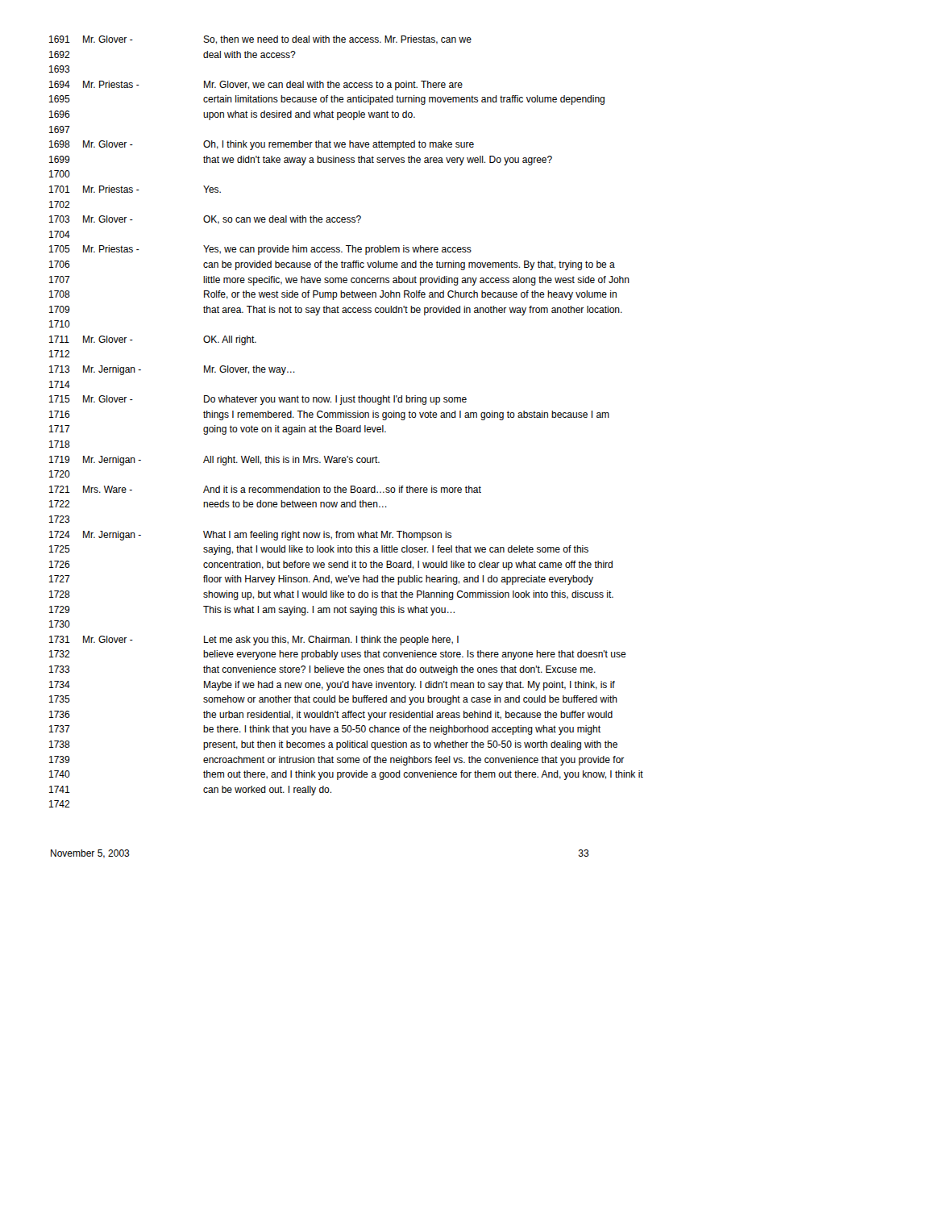| 1691 | Mr. Glover - | So, then we need to deal with the access. Mr. Priestas, can we |
| 1692 | | deal with the access? |
| 1693 | | |
| 1694 | Mr. Priestas - | Mr. Glover, we can deal with the access to a point. There are |
| 1695 | | certain limitations because of the anticipated turning movements and traffic volume depending |
| 1696 | | upon what is desired and what people want to do. |
| 1697 | | |
| 1698 | Mr. Glover - | Oh, I think you remember that we have attempted to make sure |
| 1699 | | that we didn't take away a business that serves the area very well. Do you agree? |
| 1700 | | |
| 1701 | Mr. Priestas - | Yes. |
| 1702 | | |
| 1703 | Mr. Glover - | OK, so can we deal with the access? |
| 1704 | | |
| 1705 | Mr. Priestas - | Yes, we can provide him access. The problem is where access |
| 1706 | | can be provided because of the traffic volume and the turning movements. By that, trying to be a |
| 1707 | | little more specific, we have some concerns about providing any access along the west side of John |
| 1708 | | Rolfe, or the west side of Pump between John Rolfe and Church because of the heavy volume in |
| 1709 | | that area. That is not to say that access couldn't be provided in another way from another location. |
| 1710 | | |
| 1711 | Mr. Glover - | OK. All right. |
| 1712 | | |
| 1713 | Mr. Jernigan - | Mr. Glover, the way… |
| 1714 | | |
| 1715 | Mr. Glover - | Do whatever you want to now. I just thought I'd bring up some |
| 1716 | | things I remembered. The Commission is going to vote and I am going to abstain because I am |
| 1717 | | going to vote on it again at the Board level. |
| 1718 | | |
| 1719 | Mr. Jernigan - | All right. Well, this is in Mrs. Ware's court. |
| 1720 | | |
| 1721 | Mrs. Ware - | And it is a recommendation to the Board…so if there is more that |
| 1722 | | needs to be done between now and then… |
| 1723 | | |
| 1724 | Mr. Jernigan - | What I am feeling right now is, from what Mr. Thompson is |
| 1725 | | saying, that I would like to look into this a little closer. I feel that we can delete some of this |
| 1726 | | concentration, but before we send it to the Board, I would like to clear up what came off the third |
| 1727 | | floor with Harvey Hinson. And, we've had the public hearing, and I do appreciate everybody |
| 1728 | | showing up, but what I would like to do is that the Planning Commission look into this, discuss it. |
| 1729 | | This is what I am saying. I am not saying this is what you… |
| 1730 | | |
| 1731 | Mr. Glover - | Let me ask you this, Mr. Chairman. I think the people here, I |
| 1732 | | believe everyone here probably uses that convenience store. Is there anyone here that doesn't use |
| 1733 | | that convenience store? I believe the ones that do outweigh the ones that don't. Excuse me. |
| 1734 | | Maybe if we had a new one, you'd have inventory. I didn't mean to say that. My point, I think, is if |
| 1735 | | somehow or another that could be buffered and you brought a case in and could be buffered with |
| 1736 | | the urban residential, it wouldn't affect your residential areas behind it, because the buffer would |
| 1737 | | be there. I think that you have a 50-50 chance of the neighborhood accepting what you might |
| 1738 | | present, but then it becomes a political question as to whether the 50-50 is worth dealing with the |
| 1739 | | encroachment or intrusion that some of the neighbors feel vs. the convenience that you provide for |
| 1740 | | them out there, and I think you provide a good convenience for them out there. And, you know, I think it |
| 1741 | | can be worked out. I really do. |
| 1742 | | |
| November 5, 2003 | 33 |